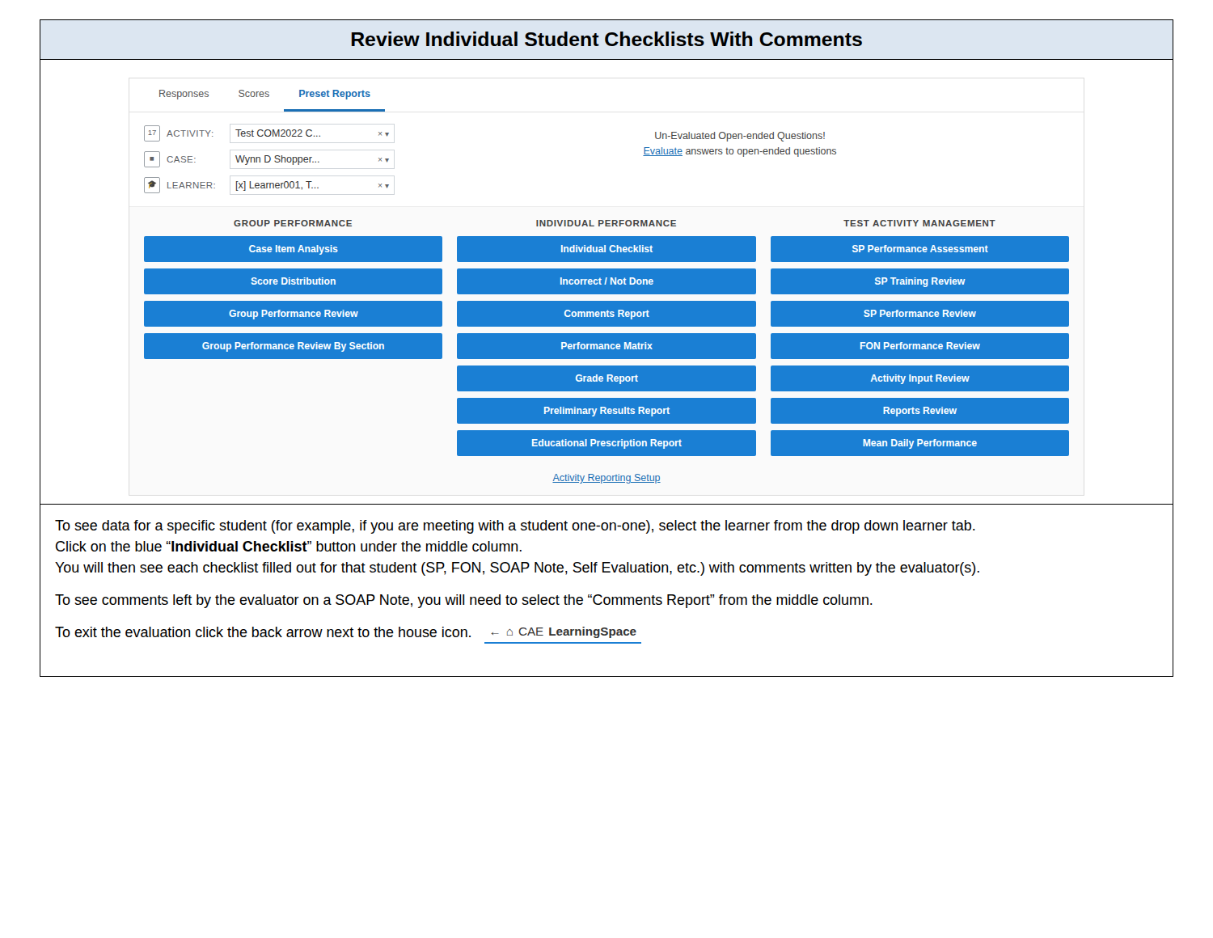Review Individual Student Checklists With Comments
Responses Scores Preset Reports
17
ACTIVITY:
Test COM2022 C...× ▾
■
CASE:
Wynn D Shopper...× ▾
🎓
LEARNER:
[x] Learner001, T...× ▾
Un-Evaluated Open-ended Questions!
Evaluate answers to open-ended questions
GROUP PERFORMANCE
Case Item Analysis
Score Distribution
Group Performance Review
Group Performance Review By Section
INDIVIDUAL PERFORMANCE
Individual Checklist
Incorrect / Not Done
Comments Report
Performance Matrix
Grade Report
Preliminary Results Report
Educational Prescription Report
TEST ACTIVITY MANAGEMENT
SP Performance Assessment
SP Training Review
SP Performance Review
FON Performance Review
Activity Input Review
Reports Review
Mean Daily Performance
Activity Reporting Setup
To see data for a specific student (for example, if you are meeting with a student one-on-one), select the learner from the drop down learner tab.
Click on the blue “Individual Checklist” button under the middle column.
You will then see each checklist filled out for that student (SP, FON, SOAP Note, Self Evaluation, etc.) with comments written by the evaluator(s).
To see comments left by the evaluator on a SOAP Note, you will need to select the “Comments Report” from the middle column.
To exit the evaluation click the back arrow next to the house icon. ← ⌂ CAE LearningSpace